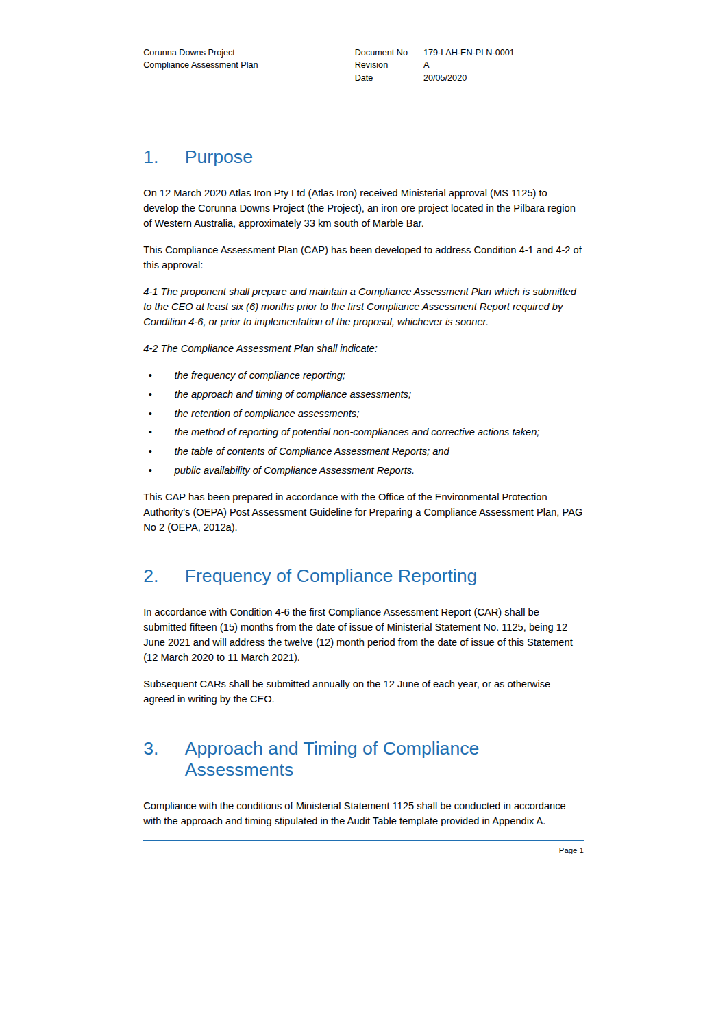Corunna Downs Project
Compliance Assessment Plan
| Document No | 179-LAH-EN-PLN-0001 |
| Revision | A |
| Date | 20/05/2020 |
1. Purpose
On 12 March 2020 Atlas Iron Pty Ltd (Atlas Iron) received Ministerial approval (MS 1125) to develop the Corunna Downs Project (the Project), an iron ore project located in the Pilbara region of Western Australia, approximately 33 km south of Marble Bar.
This Compliance Assessment Plan (CAP) has been developed to address Condition 4-1 and 4-2 of this approval:
4-1 The proponent shall prepare and maintain a Compliance Assessment Plan which is submitted to the CEO at least six (6) months prior to the first Compliance Assessment Report required by Condition 4-6, or prior to implementation of the proposal, whichever is sooner.
4-2 The Compliance Assessment Plan shall indicate:
the frequency of compliance reporting;
the approach and timing of compliance assessments;
the retention of compliance assessments;
the method of reporting of potential non-compliances and corrective actions taken;
the table of contents of Compliance Assessment Reports; and
public availability of Compliance Assessment Reports.
This CAP has been prepared in accordance with the Office of the Environmental Protection Authority’s (OEPA) Post Assessment Guideline for Preparing a Compliance Assessment Plan, PAG No 2 (OEPA, 2012a).
2. Frequency of Compliance Reporting
In accordance with Condition 4-6 the first Compliance Assessment Report (CAR) shall be submitted fifteen (15) months from the date of issue of Ministerial Statement No. 1125, being 12 June 2021 and will address the twelve (12) month period from the date of issue of this Statement (12 March 2020 to 11 March 2021).
Subsequent CARs shall be submitted annually on the 12 June of each year, or as otherwise agreed in writing by the CEO.
3. Approach and Timing of Compliance Assessments
Compliance with the conditions of Ministerial Statement 1125 shall be conducted in accordance with the approach and timing stipulated in the Audit Table template provided in Appendix A.
Page 1